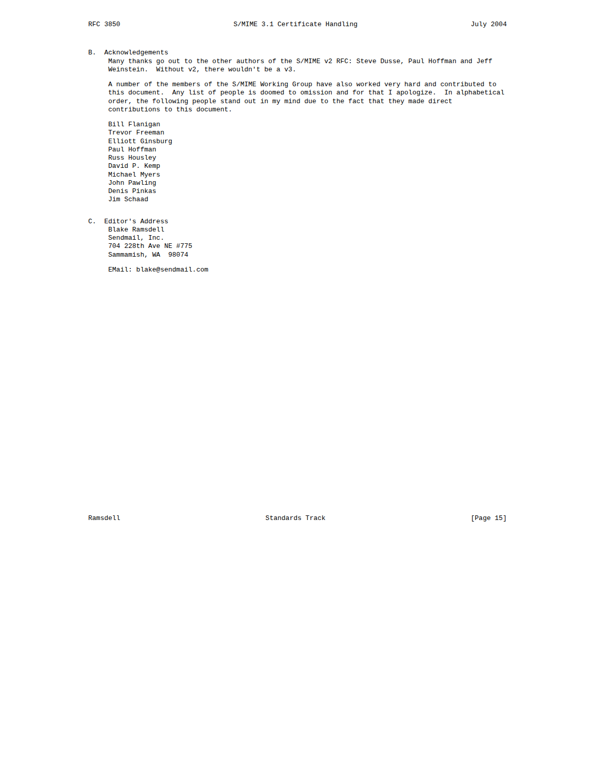RFC 3850 S/MIME 3.1 Certificate Handling July 2004
B. Acknowledgements
Many thanks go out to the other authors of the S/MIME v2 RFC: Steve Dusse, Paul Hoffman and Jeff Weinstein. Without v2, there wouldn't be a v3.
A number of the members of the S/MIME Working Group have also worked very hard and contributed to this document. Any list of people is doomed to omission and for that I apologize. In alphabetical order, the following people stand out in my mind due to the fact that they made direct contributions to this document.
Bill Flanigan
Trevor Freeman
Elliott Ginsburg
Paul Hoffman
Russ Housley
David P. Kemp
Michael Myers
John Pawling
Denis Pinkas
Jim Schaad
C. Editor's Address
Blake Ramsdell
Sendmail, Inc.
704 228th Ave NE #775
Sammamish, WA 98074
EMail: blake@sendmail.com
Ramsdell Standards Track [Page 15]